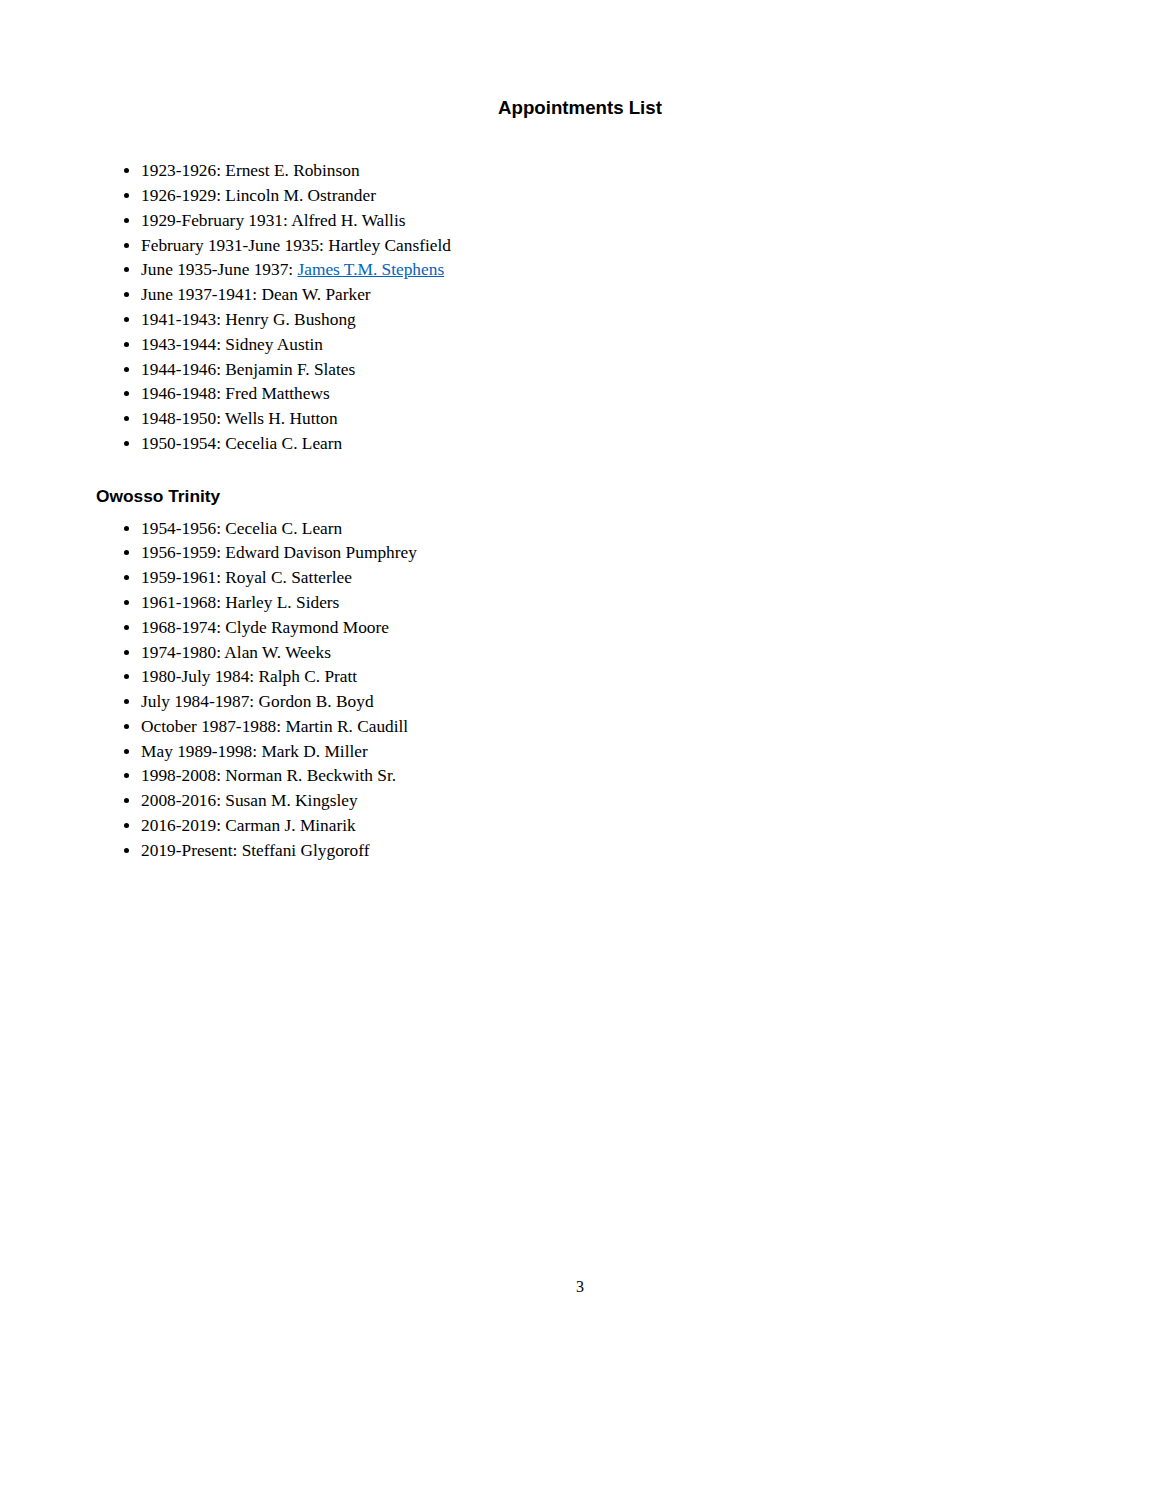Appointments List
1923-1926: Ernest E. Robinson
1926-1929: Lincoln M. Ostrander
1929-February 1931: Alfred H. Wallis
February 1931-June 1935: Hartley Cansfield
June 1935-June 1937: James T.M. Stephens
June 1937-1941: Dean W. Parker
1941-1943: Henry G. Bushong
1943-1944: Sidney Austin
1944-1946: Benjamin F. Slates
1946-1948: Fred Matthews
1948-1950: Wells H. Hutton
1950-1954: Cecelia C. Learn
Owosso Trinity
1954-1956: Cecelia C. Learn
1956-1959: Edward Davison Pumphrey
1959-1961: Royal C. Satterlee
1961-1968: Harley L. Siders
1968-1974: Clyde Raymond Moore
1974-1980: Alan W. Weeks
1980-July 1984: Ralph C. Pratt
July 1984-1987: Gordon B. Boyd
October 1987-1988: Martin R. Caudill
May 1989-1998: Mark D. Miller
1998-2008: Norman R. Beckwith Sr.
2008-2016: Susan M. Kingsley
2016-2019: Carman J. Minarik
2019-Present: Steffani Glygoroff
3